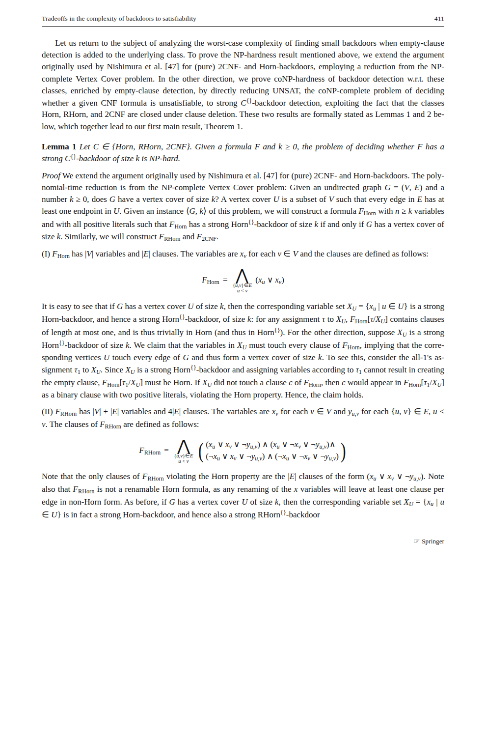Tradeoffs in the complexity of backdoors to satisfiability 411
Let us return to the subject of analyzing the worst-case complexity of finding small backdoors when empty-clause detection is added to the underlying class. To prove the NP-hardness result mentioned above, we extend the argument originally used by Nishimura et al. [47] for (pure) 2CNF- and Horn-backdoors, employing a reduction from the NP-complete Vertex Cover problem. In the other direction, we prove coNP-hardness of backdoor detection w.r.t. these classes, enriched by empty-clause detection, by directly reducing UNSAT, the coNP-complete problem of deciding whether a given CNF formula is unsatisfiable, to strong C{}-backdoor detection, exploiting the fact that the classes Horn, RHorn, and 2CNF are closed under clause deletion. These two results are formally stated as Lemmas 1 and 2 below, which together lead to our first main result, Theorem 1.
Lemma 1 Let C ∈ {Horn, RHorn, 2CNF}. Given a formula F and k ≥ 0, the problem of deciding whether F has a strong C{}-backdoor of size k is NP-hard.
Proof We extend the argument originally used by Nishimura et al. [47] for (pure) 2CNF- and Horn-backdoors. The polynomial-time reduction is from the NP-complete Vertex Cover problem: Given an undirected graph G = (V, E) and a number k ≥ 0, does G have a vertex cover of size k? A vertex cover U is a subset of V such that every edge in E has at least one endpoint in U. Given an instance ⟨G, k⟩ of this problem, we will construct a formula FHorn with n ≥ k variables and with all positive literals such that FHorn has a strong Horn{}-backdoor of size k if and only if G has a vertex cover of size k. Similarly, we will construct FRHorn and F 2CNF.
(I) FHorn has |V| variables and |E| clauses. The variables are xv for each v ∈ V and the clauses are defined as follows:
FHorn = ⋀ {u,v}∈Eu < v (xu ∨ xv)
It is easy to see that if G has a vertex cover U of size k, then the corresponding variable set XU = {xu | u ∈ U} is a strong Horn-backdoor, and hence a strong Horn{}-backdoor, of size k: for any assignment τ to XU, FHorn[τ/XU] contains clauses of length at most one, and is thus trivially in Horn (and thus in Horn{}). For the other direction, suppose XU is a strong Horn{}-backdoor of size k. We claim that the variables in XU must touch every clause of FHorn, implying that the corresponding vertices U touch every edge of G and thus form a vertex cover of size k. To see this, consider the all-1's assignment τ 1 to XU. Since XU is a strong Horn{}-backdoor and assigning variables according to τ 1 cannot result in creating the empty clause, FHorn[τ 1/XU] must be Horn. If XU did not touch a clause c of FHorn, then c would appear in FHorn[τ 1/XU] as a binary clause with two positive literals, violating the Horn property. Hence, the claim holds.
(II) FRHorn has |V| + |E| variables and 4|E| clauses. The variables are xv for each v ∈ V and yu,v for each {u, v} ∈ E, u < v. The clauses of FRHorn are defined as follows:
FRHorn = ⋀ {u,v}∈Eu < v ( (xu ∨ xv ∨ ¬yu,v) ∧ (xu ∨ ¬xv ∨ ¬yu,v)∧ (¬xu ∨ xv ∨ ¬yu,v) ∧ (¬xu ∨ ¬xv ∨ ¬yu,v) )
Note that the only clauses of FRHorn violating the Horn property are the |E| clauses of the form (xu ∨ xv ∨ ¬yu,v). Note also that FRHorn is not a renamable Horn formula, as any renaming of the x variables will leave at least one clause per edge in non-Horn form. As before, if G has a vertex cover U of size k, then the corresponding variable set XU = {xu | u ∈ U} is in fact a strong Horn-backdoor, and hence also a strong RHorn{}-backdoor
☞ Springer